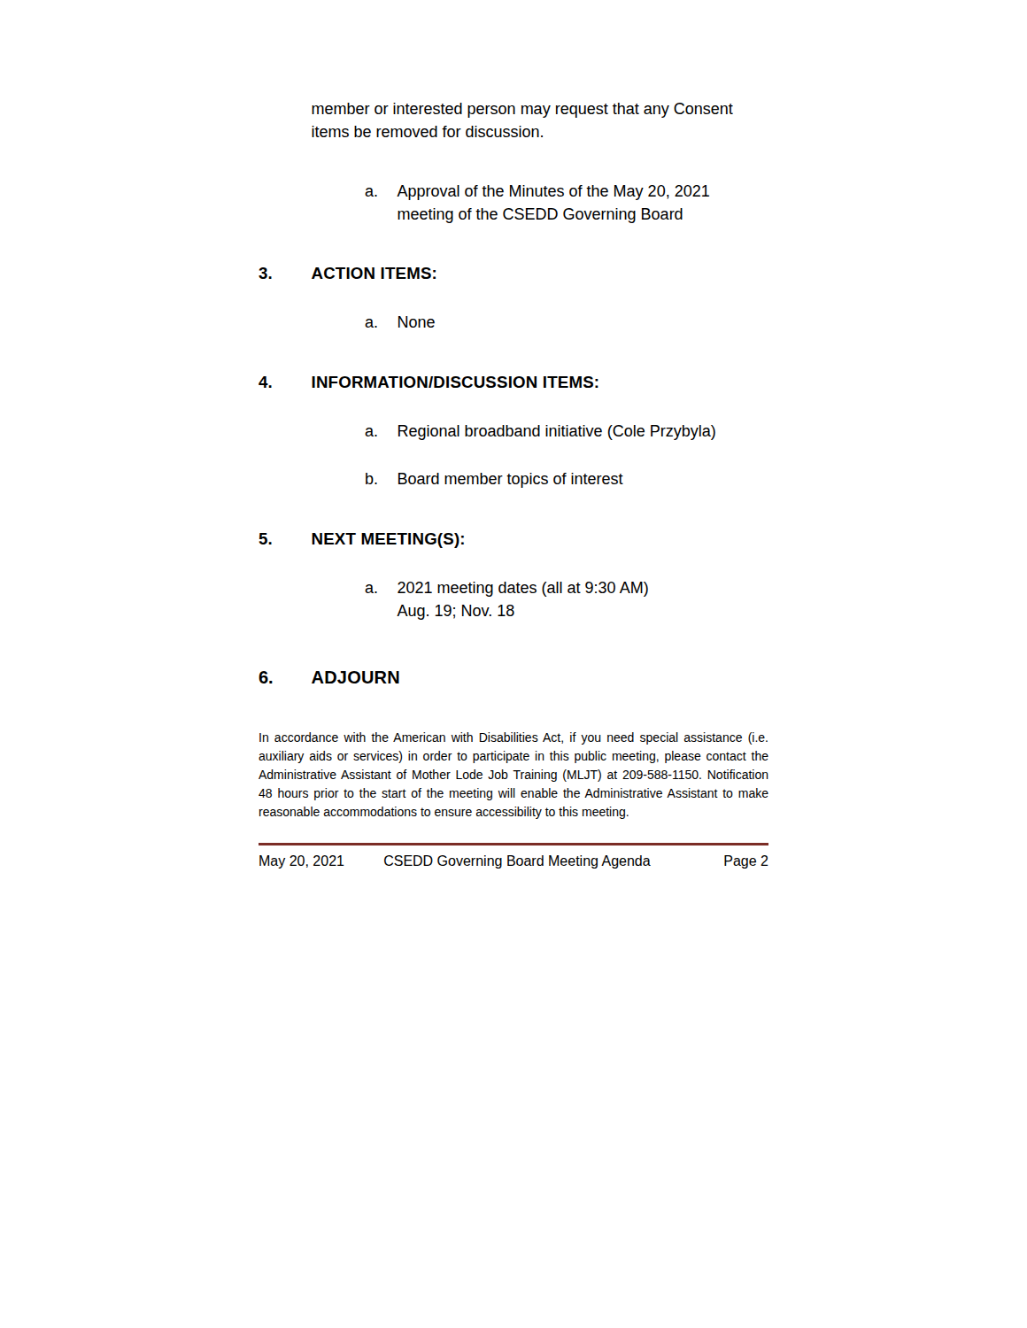member or interested person may request that any Consent items be removed for discussion.
a. Approval of the Minutes of the May 20, 2021 meeting of the CSEDD Governing Board
3. ACTION ITEMS:
a. None
4. INFORMATION/DISCUSSION ITEMS:
a. Regional broadband initiative (Cole Przybyla)
b. Board member topics of interest
5. NEXT MEETING(S):
a. 2021 meeting dates (all at 9:30 AM)
Aug. 19; Nov. 18
6. ADJOURN
In accordance with the American with Disabilities Act, if you need special assistance (i.e. auxiliary aids or services) in order to participate in this public meeting, please contact the Administrative Assistant of Mother Lode Job Training (MLJT) at 209-588-1150. Notification 48 hours prior to the start of the meeting will enable the Administrative Assistant to make reasonable accommodations to ensure accessibility to this meeting.
May 20, 2021 CSEDD Governing Board Meeting Agenda Page 2